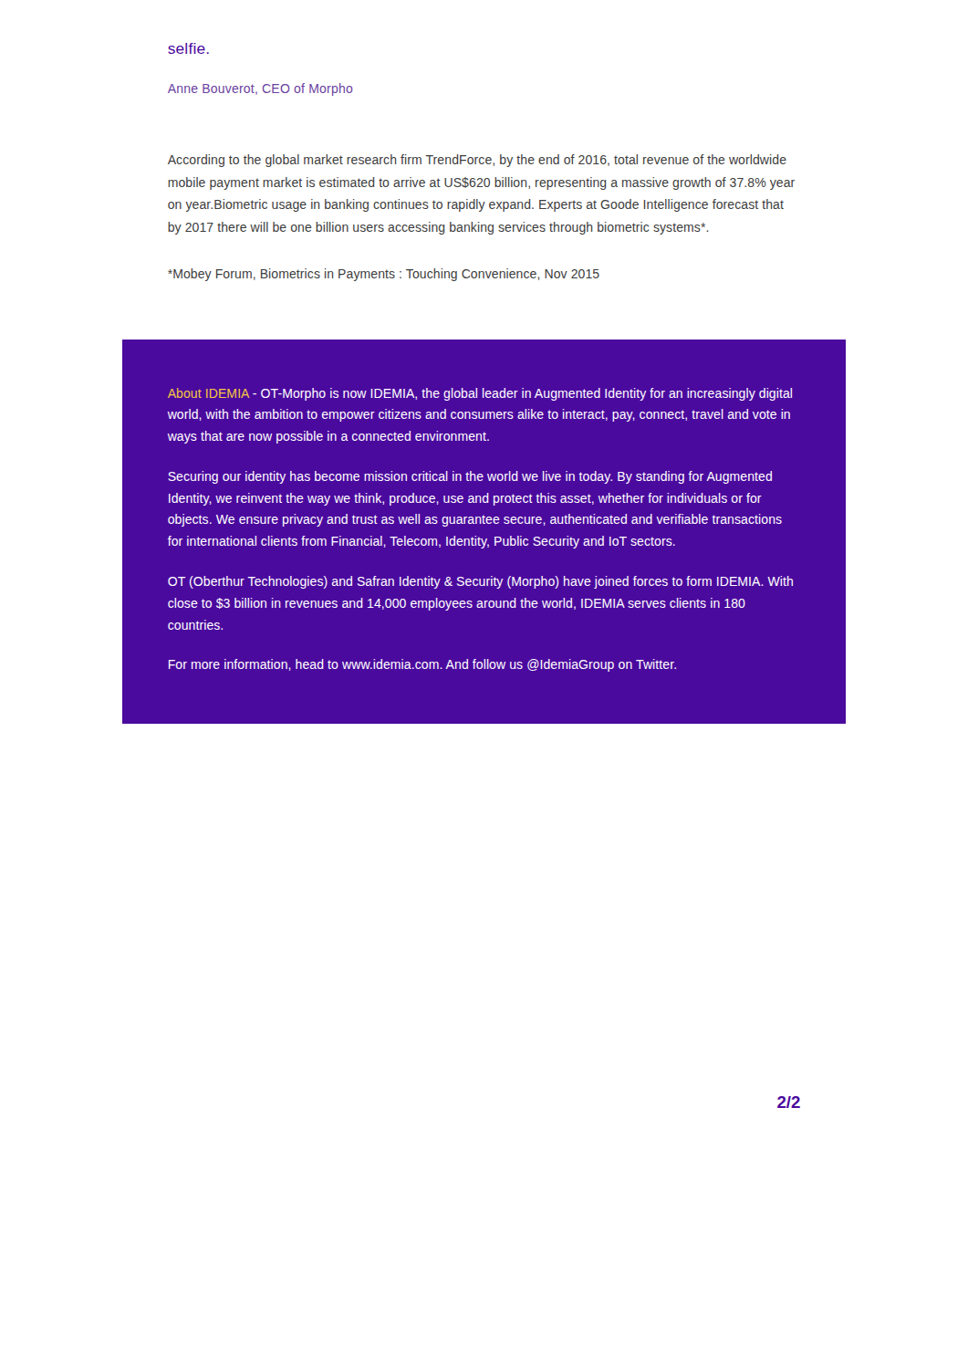selfie.
Anne Bouverot, CEO of Morpho
According to the global market research firm TrendForce, by the end of 2016, total revenue of the worldwide mobile payment market is estimated to arrive at US$620 billion, representing a massive growth of 37.8% year on year.Biometric usage in banking continues to rapidly expand. Experts at Goode Intelligence forecast that by 2017 there will be one billion users accessing banking services through biometric systems*.
*Mobey Forum, Biometrics in Payments : Touching Convenience, Nov 2015
About IDEMIA - OT-Morpho is now IDEMIA, the global leader in Augmented Identity for an increasingly digital world, with the ambition to empower citizens and consumers alike to interact, pay, connect, travel and vote in ways that are now possible in a connected environment.
Securing our identity has become mission critical in the world we live in today. By standing for Augmented Identity, we reinvent the way we think, produce, use and protect this asset, whether for individuals or for objects. We ensure privacy and trust as well as guarantee secure, authenticated and verifiable transactions for international clients from Financial, Telecom, Identity, Public Security and IoT sectors.
OT (Oberthur Technologies) and Safran Identity & Security (Morpho) have joined forces to form IDEMIA. With close to $3 billion in revenues and 14,000 employees around the world, IDEMIA serves clients in 180 countries.
For more information, head to www.idemia.com. And follow us @IdemiaGroup on Twitter.
2/2